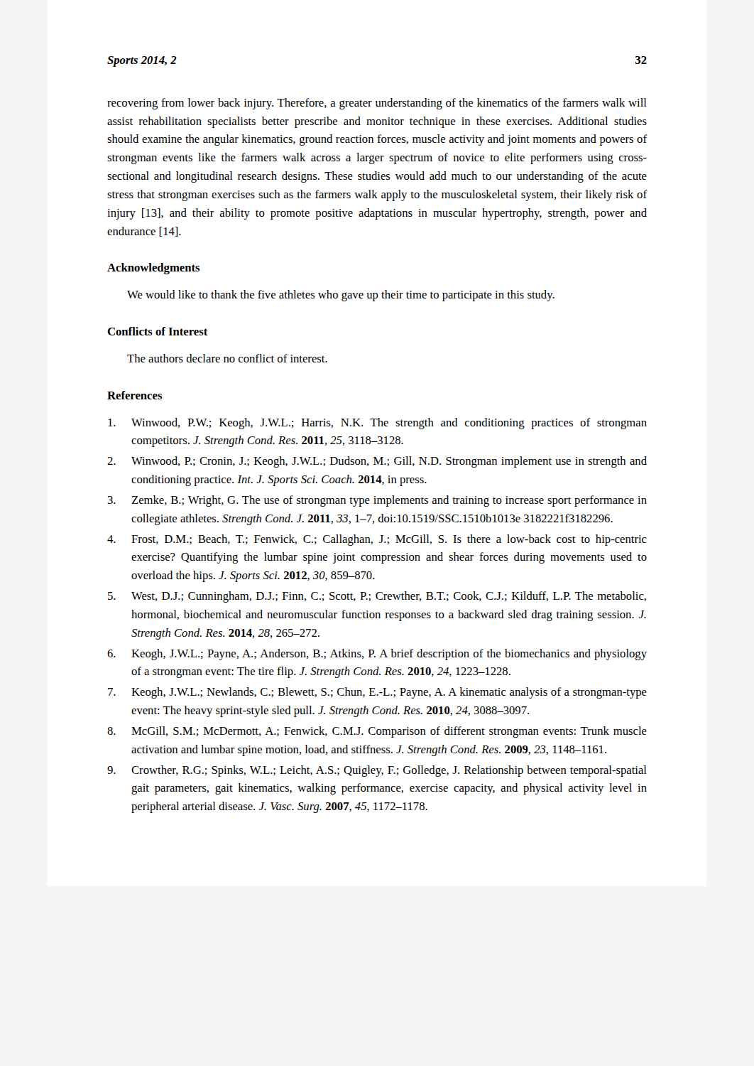Sports 2014, 2 32
recovering from lower back injury. Therefore, a greater understanding of the kinematics of the farmers walk will assist rehabilitation specialists better prescribe and monitor technique in these exercises. Additional studies should examine the angular kinematics, ground reaction forces, muscle activity and joint moments and powers of strongman events like the farmers walk across a larger spectrum of novice to elite performers using cross-sectional and longitudinal research designs. These studies would add much to our understanding of the acute stress that strongman exercises such as the farmers walk apply to the musculoskeletal system, their likely risk of injury [13], and their ability to promote positive adaptations in muscular hypertrophy, strength, power and endurance [14].
Acknowledgments
We would like to thank the five athletes who gave up their time to participate in this study.
Conflicts of Interest
The authors declare no conflict of interest.
References
Winwood, P.W.; Keogh, J.W.L.; Harris, N.K. The strength and conditioning practices of strongman competitors. J. Strength Cond. Res. 2011, 25, 3118–3128.
Winwood, P.; Cronin, J.; Keogh, J.W.L.; Dudson, M.; Gill, N.D. Strongman implement use in strength and conditioning practice. Int. J. Sports Sci. Coach. 2014, in press.
Zemke, B.; Wright, G. The use of strongman type implements and training to increase sport performance in collegiate athletes. Strength Cond. J. 2011, 33, 1–7, doi:10.1519/SSC.1510b1013e 3182221f3182296.
Frost, D.M.; Beach, T.; Fenwick, C.; Callaghan, J.; McGill, S. Is there a low-back cost to hip-centric exercise? Quantifying the lumbar spine joint compression and shear forces during movements used to overload the hips. J. Sports Sci. 2012, 30, 859–870.
West, D.J.; Cunningham, D.J.; Finn, C.; Scott, P.; Crewther, B.T.; Cook, C.J.; Kilduff, L.P. The metabolic, hormonal, biochemical and neuromuscular function responses to a backward sled drag training session. J. Strength Cond. Res. 2014, 28, 265–272.
Keogh, J.W.L.; Payne, A.; Anderson, B.; Atkins, P. A brief description of the biomechanics and physiology of a strongman event: The tire flip. J. Strength Cond. Res. 2010, 24, 1223–1228.
Keogh, J.W.L.; Newlands, C.; Blewett, S.; Chun, E.-L.; Payne, A. A kinematic analysis of a strongman-type event: The heavy sprint-style sled pull. J. Strength Cond. Res. 2010, 24, 3088–3097.
McGill, S.M.; McDermott, A.; Fenwick, C.M.J. Comparison of different strongman events: Trunk muscle activation and lumbar spine motion, load, and stiffness. J. Strength Cond. Res. 2009, 23, 1148–1161.
Crowther, R.G.; Spinks, W.L.; Leicht, A.S.; Quigley, F.; Golledge, J. Relationship between temporal-spatial gait parameters, gait kinematics, walking performance, exercise capacity, and physical activity level in peripheral arterial disease. J. Vasc. Surg. 2007, 45, 1172–1178.